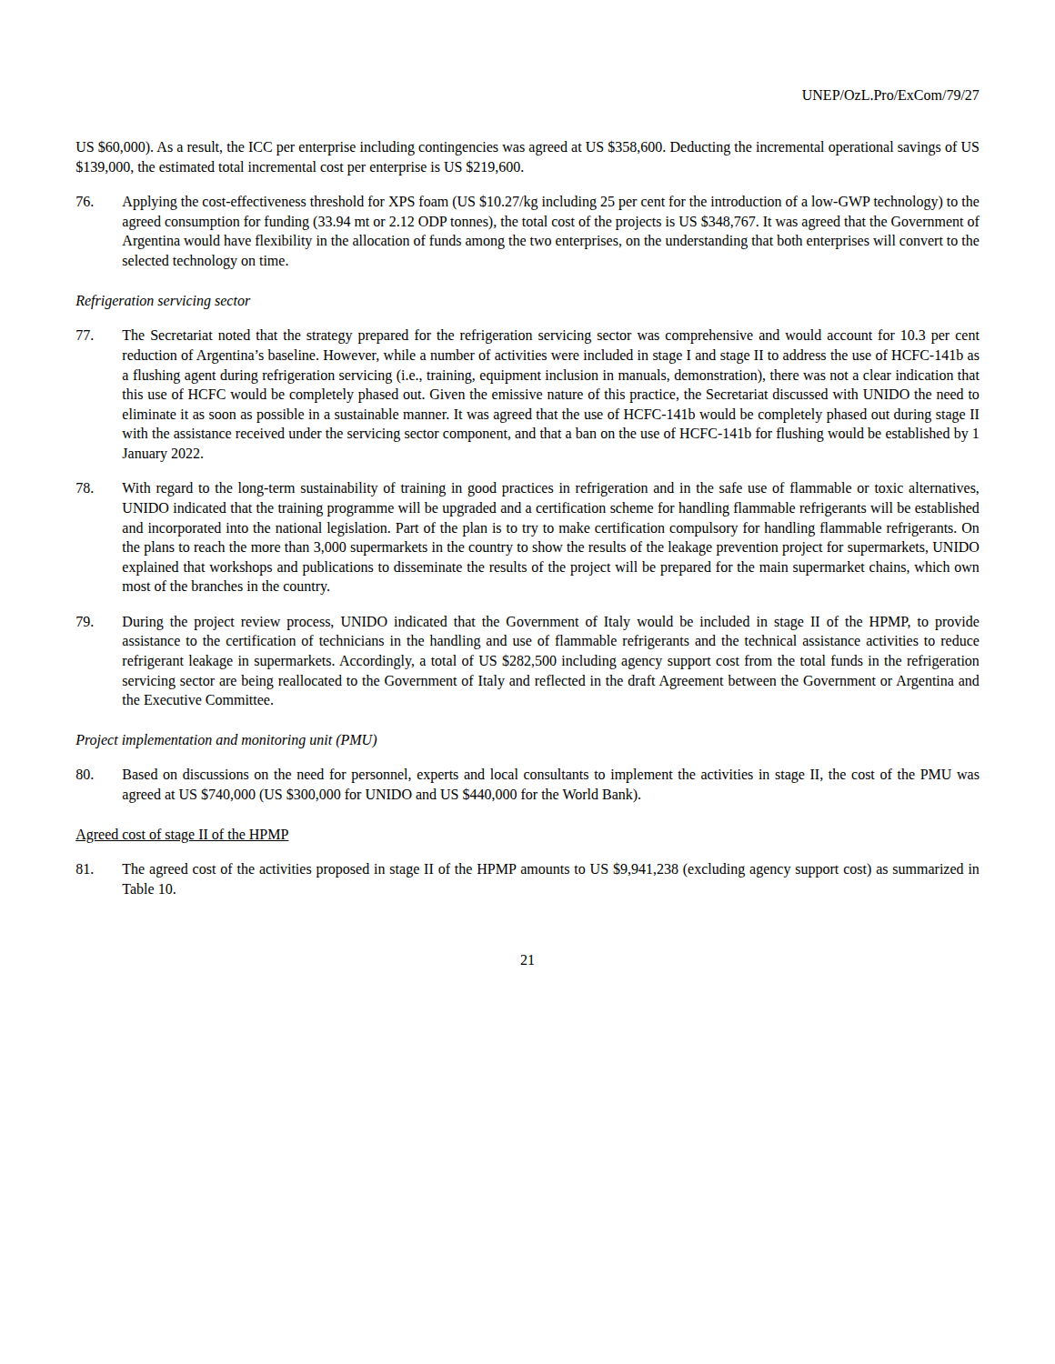UNEP/OzL.Pro/ExCom/79/27
US $60,000). As a result, the ICC per enterprise including contingencies was agreed at US $358,600. Deducting the incremental operational savings of US $139,000, the estimated total incremental cost per enterprise is US $219,600.
76.
Applying the cost-effectiveness threshold for XPS foam (US $10.27/kg including 25 per cent for the introduction of a low-GWP technology) to the agreed consumption for funding (33.94 mt or 2.12 ODP tonnes), the total cost of the projects is US $348,767. It was agreed that the Government of Argentina would have flexibility in the allocation of funds among the two enterprises, on the understanding that both enterprises will convert to the selected technology on time.
Refrigeration servicing sector
77.
The Secretariat noted that the strategy prepared for the refrigeration servicing sector was comprehensive and would account for 10.3 per cent reduction of Argentina’s baseline. However, while a number of activities were included in stage I and stage II to address the use of HCFC-141b as a flushing agent during refrigeration servicing (i.e., training, equipment inclusion in manuals, demonstration), there was not a clear indication that this use of HCFC would be completely phased out. Given the emissive nature of this practice, the Secretariat discussed with UNIDO the need to eliminate it as soon as possible in a sustainable manner. It was agreed that the use of HCFC-141b would be completely phased out during stage II with the assistance received under the servicing sector component, and that a ban on the use of HCFC-141b for flushing would be established by 1 January 2022.
78.
With regard to the long-term sustainability of training in good practices in refrigeration and in the safe use of flammable or toxic alternatives, UNIDO indicated that the training programme will be upgraded and a certification scheme for handling flammable refrigerants will be established and incorporated into the national legislation. Part of the plan is to try to make certification compulsory for handling flammable refrigerants. On the plans to reach the more than 3,000 supermarkets in the country to show the results of the leakage prevention project for supermarkets, UNIDO explained that workshops and publications to disseminate the results of the project will be prepared for the main supermarket chains, which own most of the branches in the country.
79.
During the project review process, UNIDO indicated that the Government of Italy would be included in stage II of the HPMP, to provide assistance to the certification of technicians in the handling and use of flammable refrigerants and the technical assistance activities to reduce refrigerant leakage in supermarkets. Accordingly, a total of US $282,500 including agency support cost from the total funds in the refrigeration servicing sector are being reallocated to the Government of Italy and reflected in the draft Agreement between the Government or Argentina and the Executive Committee.
Project implementation and monitoring unit (PMU)
80.
Based on discussions on the need for personnel, experts and local consultants to implement the activities in stage II, the cost of the PMU was agreed at US $740,000 (US $300,000 for UNIDO and US $440,000 for the World Bank).
Agreed cost of stage II of the HPMP
81.
The agreed cost of the activities proposed in stage II of the HPMP amounts to US $9,941,238 (excluding agency support cost) as summarized in Table 10.
21